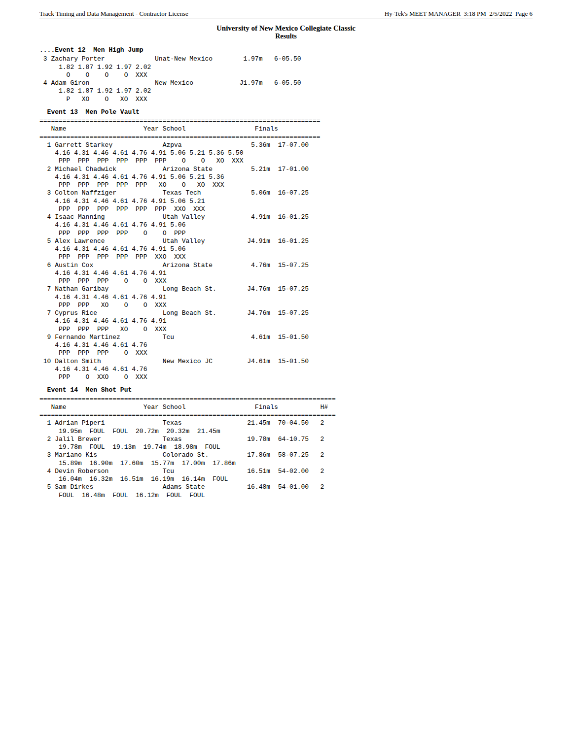Track Timing and Data Management - Contractor License Hy-Tek's MEET MANAGER 3:18 PM 2/5/2022 Page 6
University of New Mexico Collegiate Classic
Results
....Event 12  Men High Jump
 3 Zachary Porter             Unat-New Mexico        1.97m   6-05.50
     1.82 1.87 1.92 1.97 2.02
       O    O    O    O  XXX
 4 Adam Giron                 New Mexico            J1.97m   6-05.50
     1.82 1.87 1.92 1.97 2.02
       P   XO    O   XO  XXX
  Event 13  Men Pole Vault
=========================================================================
   Name                    Year School                  Finals
=========================================================================
  1 Garrett Starkey             Azpva                  5.36m  17-07.00
    4.16 4.31 4.46 4.61 4.76 4.91 5.06 5.21 5.36 5.50
     PPP  PPP  PPP  PPP  PPP  PPP    O    O   XO  XXX
  2 Michael Chadwick            Arizona State          5.21m  17-01.00
    4.16 4.31 4.46 4.61 4.76 4.91 5.06 5.21 5.36
     PPP  PPP  PPP  PPP  PPP   XO    O   XO  XXX
  3 Colton Naffziger            Texas Tech             5.06m  16-07.25
    4.16 4.31 4.46 4.61 4.76 4.91 5.06 5.21
     PPP  PPP  PPP  PPP  PPP  PPP  XXO  XXX
  4 Isaac Manning               Utah Valley            4.91m  16-01.25
    4.16 4.31 4.46 4.61 4.76 4.91 5.06
     PPP  PPP  PPP  PPP    O    O  PPP
  5 Alex Lawrence               Utah Valley           J4.91m  16-01.25
    4.16 4.31 4.46 4.61 4.76 4.91 5.06
     PPP  PPP  PPP  PPP  PPP  XXO  XXX
  6 Austin Cox                  Arizona State          4.76m  15-07.25
    4.16 4.31 4.46 4.61 4.76 4.91
     PPP  PPP  PPP    O    O  XXX
  7 Nathan Garibay              Long Beach St.        J4.76m  15-07.25
    4.16 4.31 4.46 4.61 4.76 4.91
     PPP  PPP   XO    O    O  XXX
  7 Cyprus Rice                 Long Beach St.        J4.76m  15-07.25
    4.16 4.31 4.46 4.61 4.76 4.91
     PPP  PPP  PPP   XO    O  XXX
  9 Fernando Martinez           Tcu                    4.61m  15-01.50
    4.16 4.31 4.46 4.61 4.76
     PPP  PPP  PPP    O  XXX
 10 Dalton Smith                New Mexico JC         J4.61m  15-01.50
    4.16 4.31 4.46 4.61 4.76
     PPP    O  XXO    O  XXX
  Event 14  Men Shot Put
=============================================================================
   Name                    Year School                  Finals           H#
=============================================================================
  1 Adrian Piperi               Texas                 21.45m  70-04.50   2
     19.95m  FOUL  FOUL  20.72m  20.32m  21.45m
  2 Jalil Brewer                Texas                 19.78m  64-10.75   2
     19.78m  FOUL  19.13m  19.74m  18.98m  FOUL
  3 Mariano Kis                 Colorado St.          17.86m  58-07.25   2
     15.89m  16.90m  17.60m  15.77m  17.00m  17.86m
  4 Devin Roberson              Tcu                   16.51m  54-02.00   2
     16.04m  16.32m  16.51m  16.19m  16.14m  FOUL
  5 Sam Dirkes                  Adams State           16.48m  54-01.00   2
     FOUL  16.48m  FOUL  16.12m  FOUL  FOUL